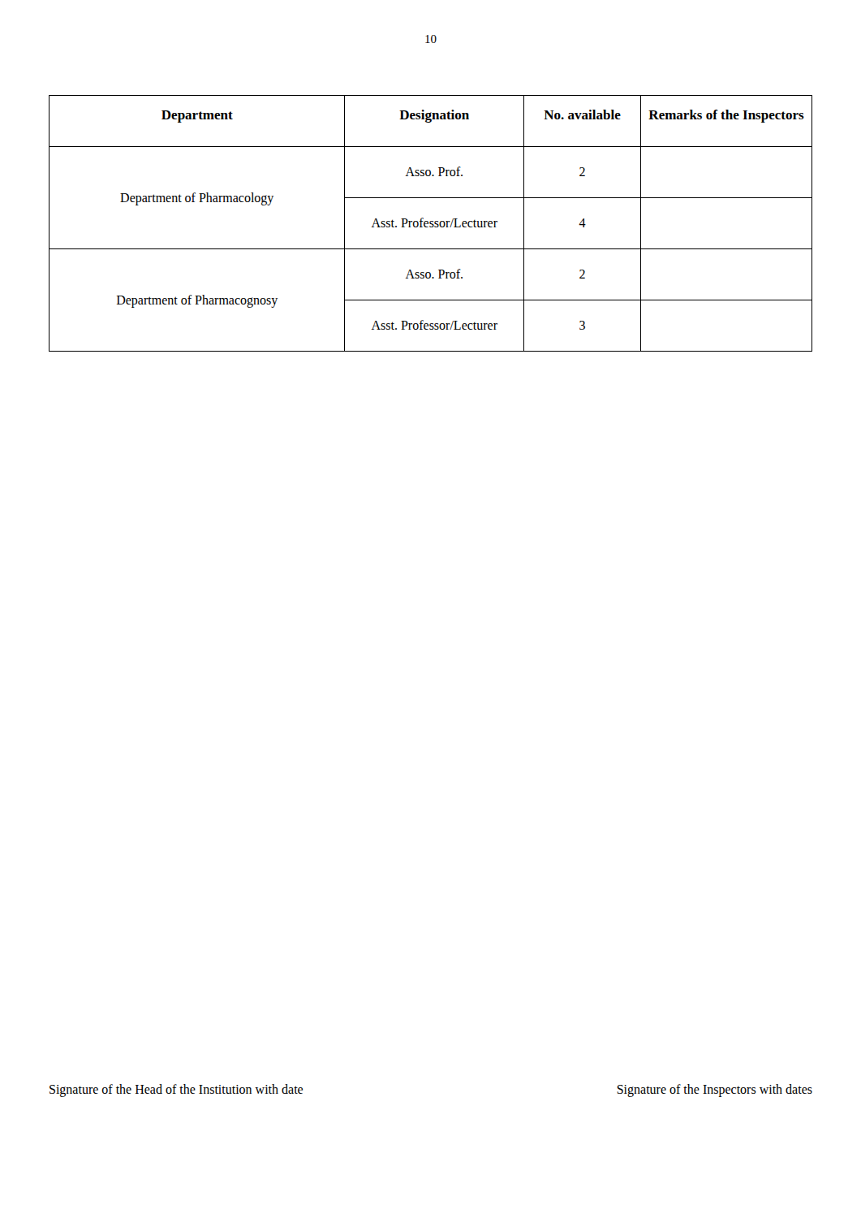10
| Department | Designation | No. available | Remarks of the Inspectors |
| --- | --- | --- | --- |
| Department of Pharmacology | Asso. Prof. | 2 | |
| Asst. Professor/Lecturer | 4 | |
| Department of Pharmacognosy | Asso. Prof. | 2 | |
| Asst. Professor/Lecturer | 3 | |
Signature of the Head of the Institution with date
Signature of the Inspectors with dates